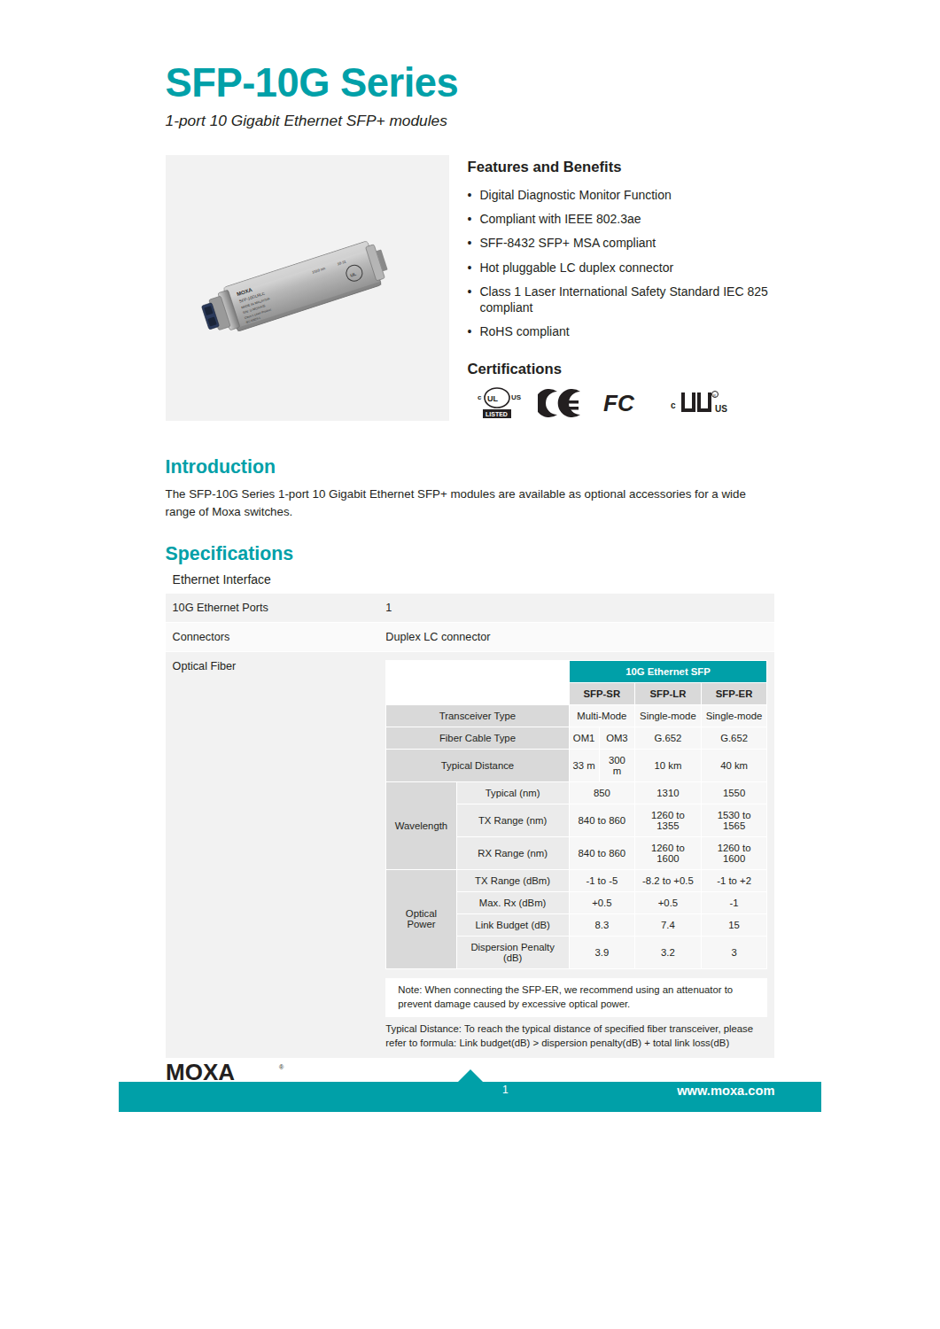SFP-10G Series
1-port 10 Gigabit Ethernet SFP+ modules
MOXA SFP-10GLRLC MADE IN MALAYSIA S/N: U-MOXA35 Class 1 Laser Product IEC 60825-1 1310 nm 10-31 UL
Features and Benefits
Digital Diagnostic Monitor Function
Compliant with IEEE 802.3ae
SFF-8432 SFP+ MSA compliant
Hot pluggable LC duplex connector
Class 1 Laser International Safety Standard IEC 825 compliant
RoHS compliant
Certifications
c UL US LISTED FC c R US
Introduction
The SFP-10G Series 1-port 10 Gigabit Ethernet SFP+ modules are available as optional accessories for a wide range of Moxa switches.
Specifications
Ethernet Interface
| 10G Ethernet Ports | 1 |
| Connectors | Duplex LC connector |
| Optical Fiber | / / 10G Ethernet SFP / / SFP-SR / SFP-LR / SFP-ER / / Transceiver Type / Multi-Mode / Single-mode / Single-mode / / Fiber Cable Type / OM1 / OM3 / G.652 / G.652 / / Typical Distance / 33 m / 300 m / 10 km / 40 km / / Wavelength / Typical (nm) / 850 / 1310 / 1550 / / TX Range (nm) / 840 to 860 / 1260 to 1355 / 1530 to 1565 / / RX Range (nm) / 840 to 860 / 1260 to 1600 / 1260 to 1600 / / Optical Power / TX Range (dBm) / -1 to -5 / -8.2 to +0.5 / -1 to +2 / / Max. Rx (dBm) / +0.5 / +0.5 / -1 / / Link Budget (dB) / 8.3 / 7.4 / 15 / / Dispersion Penalty (dB) / 3.9 / 3.2 / 3 / Note: When connecting the SFP-ER, we recommend using an attenuator to prevent damage caused by excessive optical power. Typical Distance: To reach the typical distance of specified fiber transceiver, please refer to formula: Link budget(dB) > dispersion penalty(dB) + total link loss(dB) |
MOXA ® Reliable Networks Sincere Service
1
www.moxa.com